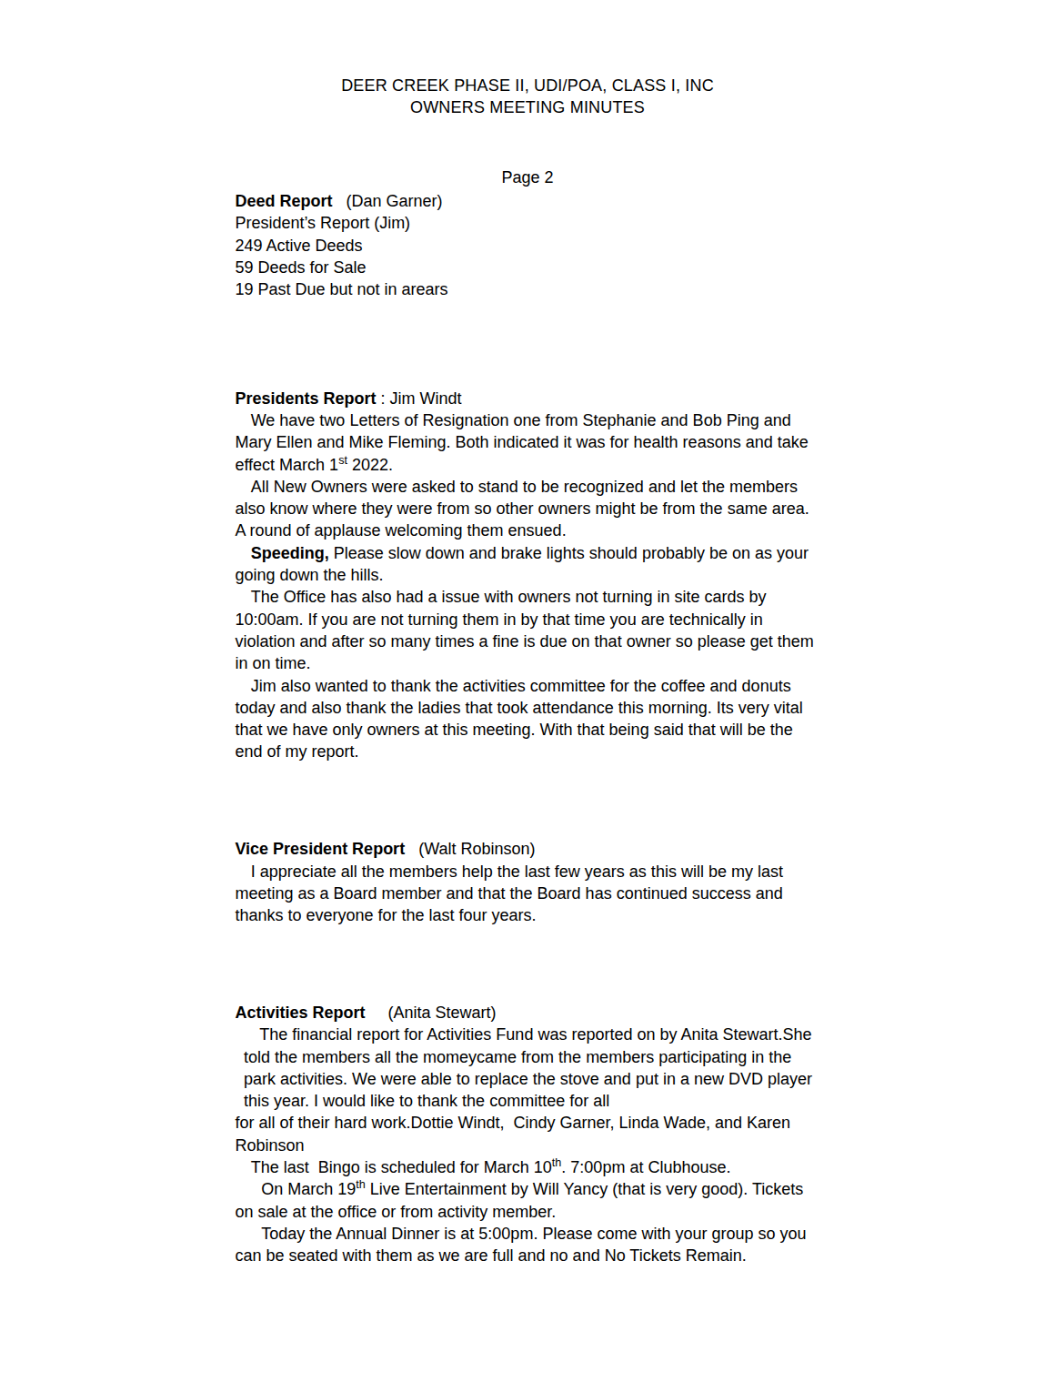DEER CREEK PHASE II, UDI/POA, CLASS I, INC
OWNERS MEETING MINUTES
Page 2
Deed Report
(Dan Garner)
President’s Report (Jim)
249 Active Deeds
59 Deeds for Sale
19 Past Due but not in arears
Presidents Report
: Jim Windt
We have two Letters of Resignation one from Stephanie and Bob Ping and Mary Ellen and Mike Fleming. Both indicated it was for health reasons and take effect March 1st 2022.
All New Owners were asked to stand to be recognized and let the members also know where they were from so other owners might be from the same area. A round of applause welcoming them ensued.
Speeding, Please slow down and brake lights should probably be on as your going down the hills.
The Office has also had a issue with owners not turning in site cards by 10:00am. If you are not turning them in by that time you are technically in violation and after so many times a fine is due on that owner so please get them in on time.
Jim also wanted to thank the activities committee for the coffee and donuts today and also thank the ladies that took attendance this morning. Its very vital that we have only owners at this meeting. With that being said that will be the end of my report.
Vice President Report
(Walt Robinson)
I appreciate all the members help the last few years as this will be my last meeting as a Board member and that the Board has continued success and thanks to everyone for the last four years.
Activities Report
(Anita Stewart)
The financial report for Activities Fund was reported on by Anita Stewart.She told the members all the momeycame from the members participating in the park activities. We were able to replace the stove and put in a new DVD player this year. I would like to thank the committee for all
for all of their hard work.Dottie Windt, Cindy Garner, Linda Wade, and Karen Robinson
The last Bingo is scheduled for March 10th. 7:00pm at Clubhouse.
On March 19th Live Entertainment by Will Yancy (that is very good). Tickets on sale at the office or from activity member.
Today the Annual Dinner is at 5:00pm. Please come with your group so you can be seated with them as we are full and no and No Tickets Remain.